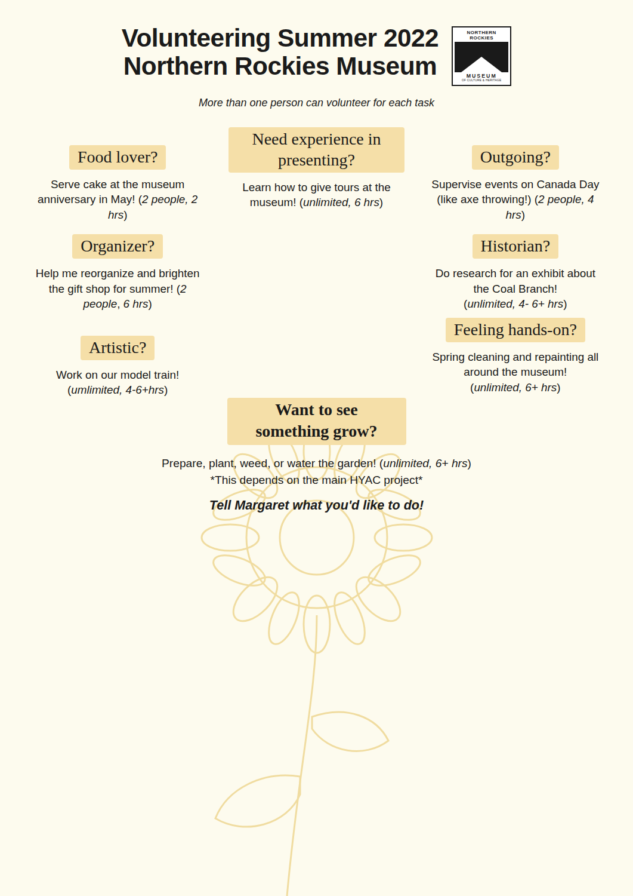Volunteering Summer 2022
Northern Rockies Museum
NORTHERN
ROCKIES
MUSEUM
OF CULTURE & HERITAGE
More than one person can volunteer for each task
Food lover?
Serve cake at the museum anniversary in May! (2 people, 2 hrs)
Need experience in presenting?
Learn how to give tours at the museum! (unlimited, 6 hrs)
Outgoing?
Supervise events on Canada Day (like axe throwing!) (2 people, 4 hrs)
Organizer?
Help me reorganize and brighten the gift shop for summer! (2 people, 6 hrs)
Historian?
Do research for an exhibit about the Coal Branch!
(unlimited, 4- 6+ hrs)
Artistic?
Work on our model train!
(umlimited, 4-6+hrs)
Feeling hands-on?
Spring cleaning and repainting all around the museum!
(unlimited, 6+ hrs)
Want to see something grow?
Prepare, plant, weed, or water the garden! (unlimited, 6+ hrs)
*This depends on the main HYAC project*
Tell Margaret what you'd like to do!